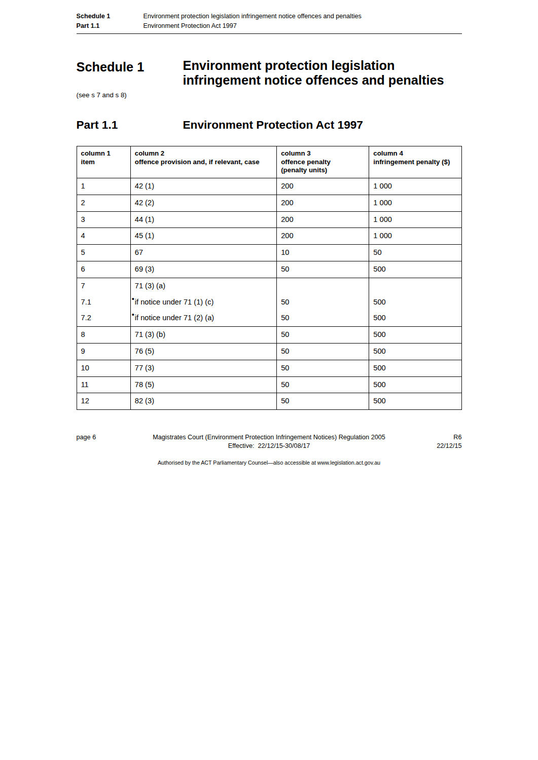Schedule 1
Environment protection legislation infringement notice offences and penalties
Part 1.1
Environment Protection Act 1997
Schedule 1
Environment protection legislation infringement notice offences and penalties
(see s 7 and s 8)
Part 1.1
Environment Protection Act 1997
| column 1 item | column 2 offence provision and, if relevant, case | column 3 offence penalty (penalty units) | column 4 infringement penalty ($) |
| --- | --- | --- | --- |
| 1 | 42 (1) | 200 | 1 000 |
| 2 | 42 (2) | 200 | 1 000 |
| 3 | 44 (1) | 200 | 1 000 |
| 4 | 45 (1) | 200 | 1 000 |
| 5 | 67 | 10 | 50 |
| 6 | 69 (3) | 50 | 500 |
| 7 | 71 (3) (a) | | |
| 7.1 | if notice under 71 (1) (c) | 50 | 500 |
| 7.2 | if notice under 71 (2) (a) | 50 | 500 |
| 8 | 71 (3) (b) | 50 | 500 |
| 9 | 76 (5) | 50 | 500 |
| 10 | 77 (3) | 50 | 500 |
| 11 | 78 (5) | 50 | 500 |
| 12 | 82 (3) | 50 | 500 |
page 6
Magistrates Court (Environment Protection Infringement Notices) Regulation 2005
Effective: 22/12/15-30/08/17
R6
22/12/15
Authorised by the ACT Parliamentary Counsel—also accessible at www.legislation.act.gov.au